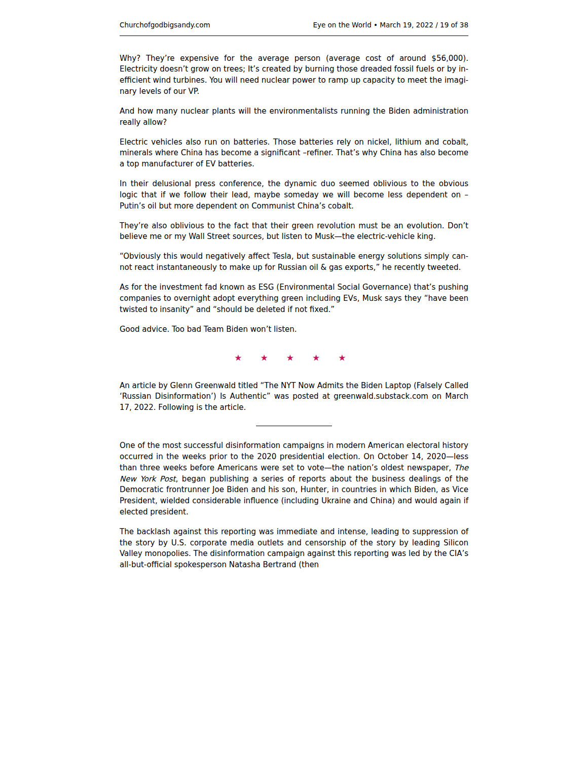Churchofgodbigsandy.com Eye on the World • March 19, 2022 / 19 of 38
Why? They’re expensive for the average person (average cost of around $56,000). Electricity doesn’t grow on trees; It’s created by burning those dreaded fossil fuels or by inefficient wind turbines. You will need nuclear power to ramp up capacity to meet the imaginary levels of our VP.
And how many nuclear plants will the environmentalists running the Biden administration really allow?
Electric vehicles also run on batteries. Those batteries rely on nickel, lithium and cobalt, minerals where China has become a significant –refiner. That’s why China has also become a top manufacturer of EV batteries.
In their delusional press conference, the dynamic duo seemed oblivious to the obvious logic that if we follow their lead, maybe someday we will become less dependent on –Putin’s oil but more dependent on Communist China’s cobalt.
They’re also oblivious to the fact that their green revolution must be an evolution. Don’t believe me or my Wall Street sources, but listen to Musk—the electric-vehicle king.
“Obviously this would negatively affect Tesla, but sustainable energy solutions simply cannot react instantaneously to make up for Russian oil & gas exports,” he recently tweeted.
As for the investment fad known as ESG (Environmental Social Governance) that’s pushing companies to overnight adopt everything green including EVs, Musk says they “have been twisted to insanity” and “should be deleted if not fixed.”
Good advice. Too bad Team Biden won’t listen.
★ ★ ★ ★ ★
An article by Glenn Greenwald titled “The NYT Now Admits the Biden Laptop (Falsely Called ‘Russian Disinformation’) Is Authentic” was posted at greenwald.substack.com on March 17, 2022. Following is the article.
One of the most successful disinformation campaigns in modern American electoral history occurred in the weeks prior to the 2020 presidential election. On October 14, 2020—less than three weeks before Americans were set to vote—the nation’s oldest newspaper, The New York Post, began publishing a series of reports about the business dealings of the Democratic frontrunner Joe Biden and his son, Hunter, in countries in which Biden, as Vice President, wielded considerable influence (including Ukraine and China) and would again if elected president.
The backlash against this reporting was immediate and intense, leading to suppression of the story by U.S. corporate media outlets and censorship of the story by leading Silicon Valley monopolies. The disinformation campaign against this reporting was led by the CIA’s all-but-official spokesperson Natasha Bertrand (then